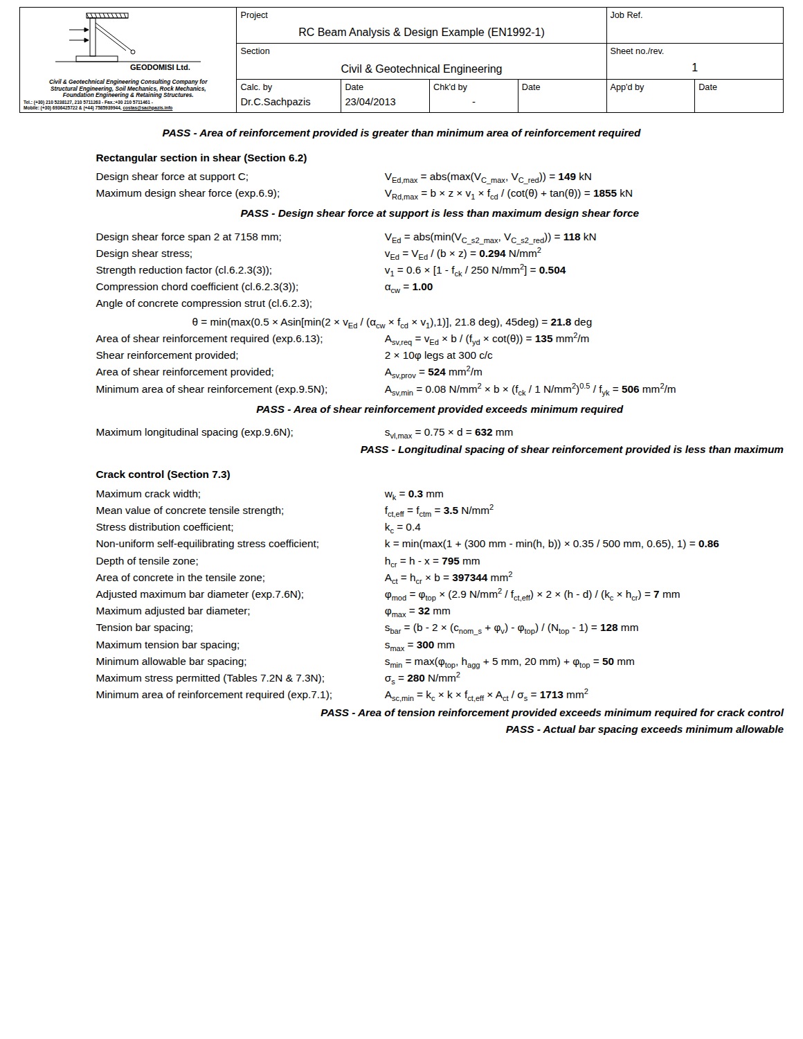| GEODOMISI Ltd. Civil & Geotechnical Engineering Consulting Company for Structural Engineering, Soil Mechanics, Rock Mechanics, Foundation Engineering & Retaining Structures. Tel.: (+30) 210 5238127, 210 5711263 - Fax.:+30 210 5711461 - Mobile: (+30) 6936425722 & (+44) 7585939944, costas@sachpazis.info | Project RC Beam Analysis & Design Example (EN1992-1) | Job Ref. |
| Section Civil & Geotechnical Engineering | Sheet no./rev. 1 |
| Calc. by Dr.C.Sachpazis | Date 23/04/2013 | Chk'd by - | Date | App'd by | Date |
PASS - Area of reinforcement provided is greater than minimum area of reinforcement required
Rectangular section in shear (Section 6.2)
| Design shear force at support C; | V Ed,max = abs(max(V C_max , V C_red )) = 149 kN |
| Maximum design shear force (exp.6.9); | V Rd,max = b × z × v 1 × f cd / (cot(θ) + tan(θ)) = 1855 kN |
PASS - Design shear force at support is less than maximum design shear force
| Design shear force span 2 at 7158 mm; | V Ed = abs(min(V C_s2_max , V C_s2_red )) = 118 kN |
| Design shear stress; | v Ed = V Ed / (b × z) = 0.294 N/mm 2 |
| Strength reduction factor (cl.6.2.3(3)); | v 1 = 0.6 × [1 - f ck / 250 N/mm 2 ] = 0.504 |
| Compression chord coefficient (cl.6.2.3(3)); | α cw = 1.00 |
| Angle of concrete compression strut (cl.6.2.3); | |
θ = min(max(0.5 × Asin[min(2 × vEd / (αcw × fcd × v1),1)], 21.8 deg), 45deg) = 21.8 deg
| Area of shear reinforcement required (exp.6.13); | A sv,req = v Ed × b / (f yd × cot(θ)) = 135 mm 2 /m |
| Shear reinforcement provided; | 2 × 10φ legs at 300 c/c |
| Area of shear reinforcement provided; | A sv,prov = 524 mm 2 /m |
| Minimum area of shear reinforcement (exp.9.5N); | A sv,min = 0.08 N/mm 2 × b × (f ck / 1 N/mm 2 ) 0.5 / f yk = 506 mm 2 /m |
PASS - Area of shear reinforcement provided exceeds minimum required
| Maximum longitudinal spacing (exp.9.6N); | s vl,max = 0.75 × d = 632 mm |
PASS - Longitudinal spacing of shear reinforcement provided is less than maximum
Crack control (Section 7.3)
| Maximum crack width; | w k = 0.3 mm |
| Mean value of concrete tensile strength; | f ct,eff = f ctm = 3.5 N/mm 2 |
| Stress distribution coefficient; | k c = 0.4 |
| Non-uniform self-equilibrating stress coefficient; | k = min(max(1 + (300 mm - min(h, b)) × 0.35 / 500 mm, 0.65), 1) = 0.86 |
| Depth of tensile zone; | h cr = h - x = 795 mm |
| Area of concrete in the tensile zone; | A ct = h cr × b = 397344 mm 2 |
| Adjusted maximum bar diameter (exp.7.6N); | φ mod = φ top × (2.9 N/mm 2 / f ct,eff ) × 2 × (h - d) / (k c × h cr ) = 7 mm |
| Maximum adjusted bar diameter; | φ max = 32 mm |
| Tension bar spacing; | s bar = (b - 2 × (c nom_s + φ v ) - φ top ) / (N top - 1) = 128 mm |
| Maximum tension bar spacing; | s max = 300 mm |
| Minimum allowable bar spacing; | s min = max(φ top , h agg + 5 mm, 20 mm) + φ top = 50 mm |
| Maximum stress permitted (Tables 7.2N & 7.3N); | σ s = 280 N/mm 2 |
| Minimum area of reinforcement required (exp.7.1); | A sc,min = k c × k × f ct,eff × A ct / σ s = 1713 mm 2 |
PASS - Area of tension reinforcement provided exceeds minimum required for crack control
PASS - Actual bar spacing exceeds minimum allowable